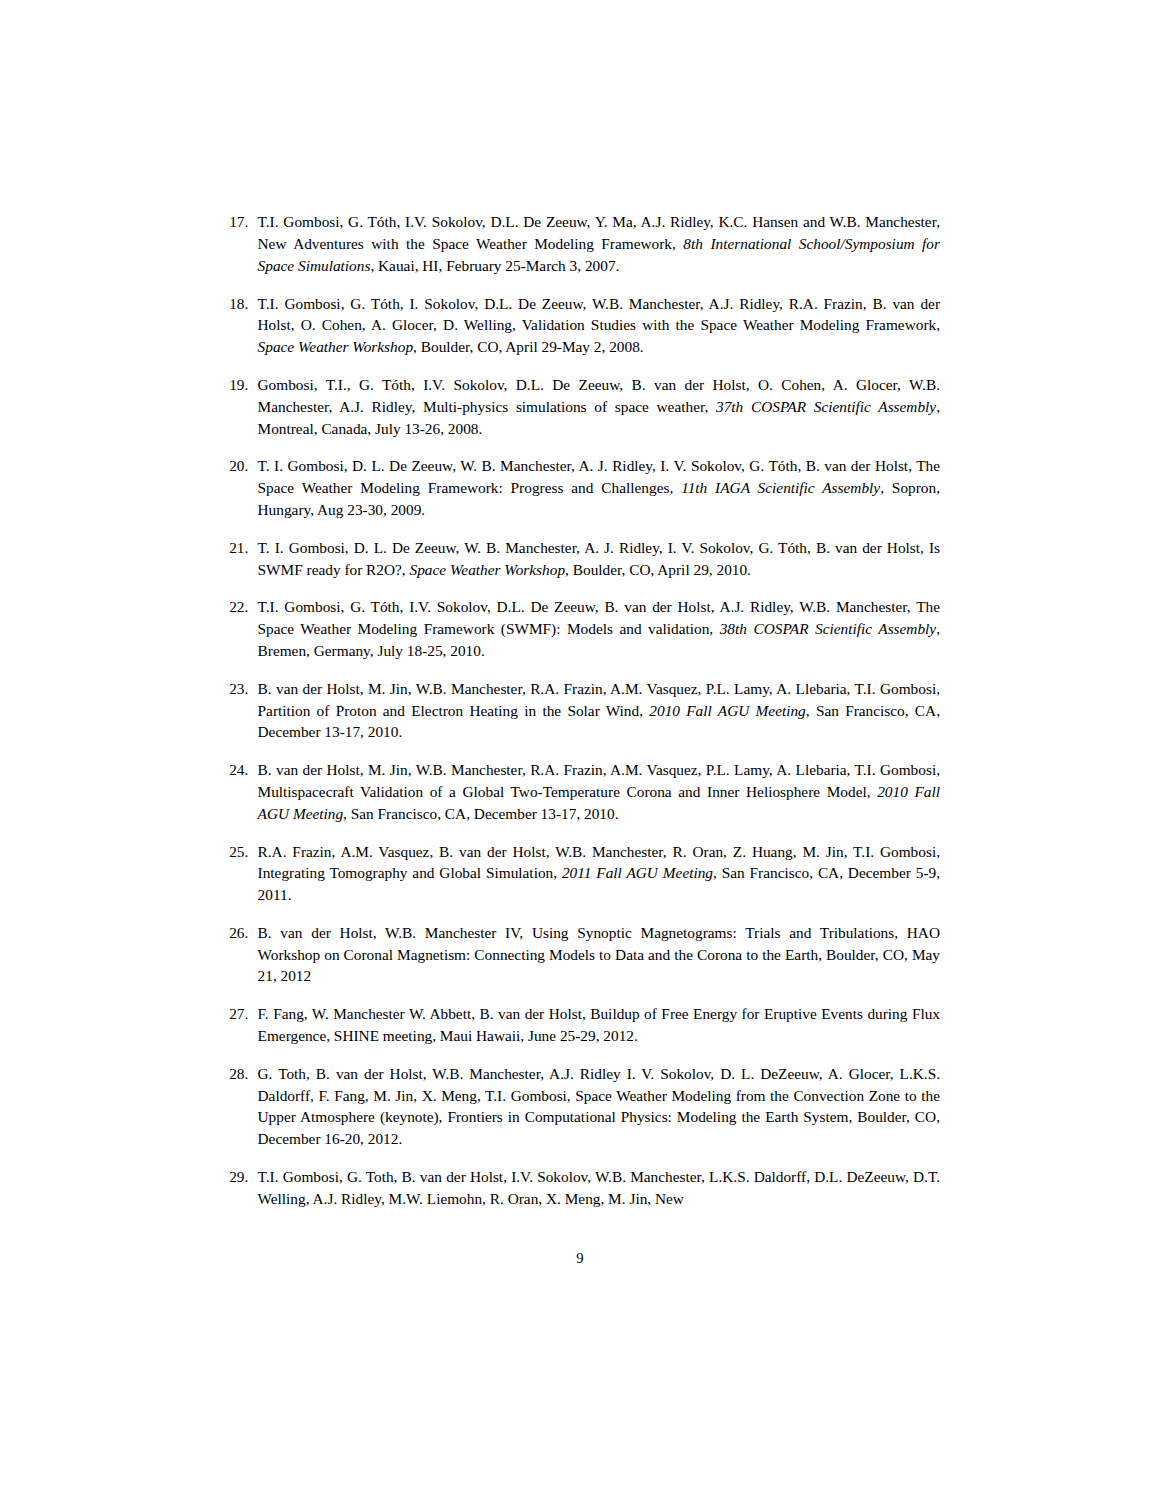T.I. Gombosi, G. Tóth, I.V. Sokolov, D.L. De Zeeuw, Y. Ma, A.J. Ridley, K.C. Hansen and W.B. Manchester, New Adventures with the Space Weather Modeling Framework, 8th International School/Symposium for Space Simulations, Kauai, HI, February 25-March 3, 2007.
T.I. Gombosi, G. Tóth, I. Sokolov, D.L. De Zeeuw, W.B. Manchester, A.J. Ridley, R.A. Frazin, B. van der Holst, O. Cohen, A. Glocer, D. Welling, Validation Studies with the Space Weather Modeling Framework, Space Weather Workshop, Boulder, CO, April 29-May 2, 2008.
Gombosi, T.I., G. Tóth, I.V. Sokolov, D.L. De Zeeuw, B. van der Holst, O. Cohen, A. Glocer, W.B. Manchester, A.J. Ridley, Multi-physics simulations of space weather, 37th COSPAR Scientific Assembly, Montreal, Canada, July 13-26, 2008.
T. I. Gombosi, D. L. De Zeeuw, W. B. Manchester, A. J. Ridley, I. V. Sokolov, G. Tóth, B. van der Holst, The Space Weather Modeling Framework: Progress and Challenges, 11th IAGA Scientific Assembly, Sopron, Hungary, Aug 23-30, 2009.
T. I. Gombosi, D. L. De Zeeuw, W. B. Manchester, A. J. Ridley, I. V. Sokolov, G. Tóth, B. van der Holst, Is SWMF ready for R2O?, Space Weather Workshop, Boulder, CO, April 29, 2010.
T.I. Gombosi, G. Tóth, I.V. Sokolov, D.L. De Zeeuw, B. van der Holst, A.J. Ridley, W.B. Manchester, The Space Weather Modeling Framework (SWMF): Models and validation, 38th COSPAR Scientific Assembly, Bremen, Germany, July 18-25, 2010.
B. van der Holst, M. Jin, W.B. Manchester, R.A. Frazin, A.M. Vasquez, P.L. Lamy, A. Llebaria, T.I. Gombosi, Partition of Proton and Electron Heating in the Solar Wind, 2010 Fall AGU Meeting, San Francisco, CA, December 13-17, 2010.
B. van der Holst, M. Jin, W.B. Manchester, R.A. Frazin, A.M. Vasquez, P.L. Lamy, A. Llebaria, T.I. Gombosi, Multispacecraft Validation of a Global Two-Temperature Corona and Inner Heliosphere Model, 2010 Fall AGU Meeting, San Francisco, CA, December 13-17, 2010.
R.A. Frazin, A.M. Vasquez, B. van der Holst, W.B. Manchester, R. Oran, Z. Huang, M. Jin, T.I. Gombosi, Integrating Tomography and Global Simulation, 2011 Fall AGU Meeting, San Francisco, CA, December 5-9, 2011.
B. van der Holst, W.B. Manchester IV, Using Synoptic Magnetograms: Trials and Tribulations, HAO Workshop on Coronal Magnetism: Connecting Models to Data and the Corona to the Earth, Boulder, CO, May 21, 2012
F. Fang, W. Manchester W. Abbett, B. van der Holst, Buildup of Free Energy for Eruptive Events during Flux Emergence, SHINE meeting, Maui Hawaii, June 25-29, 2012.
G. Toth, B. van der Holst, W.B. Manchester, A.J. Ridley I. V. Sokolov, D. L. DeZeeuw, A. Glocer, L.K.S. Daldorff, F. Fang, M. Jin, X. Meng, T.I. Gombosi, Space Weather Modeling from the Convection Zone to the Upper Atmosphere (keynote), Frontiers in Computational Physics: Modeling the Earth System, Boulder, CO, December 16-20, 2012.
T.I. Gombosi, G. Toth, B. van der Holst, I.V. Sokolov, W.B. Manchester, L.K.S. Daldorff, D.L. DeZeeuw, D.T. Welling, A.J. Ridley, M.W. Liemohn, R. Oran, X. Meng, M. Jin, New
9